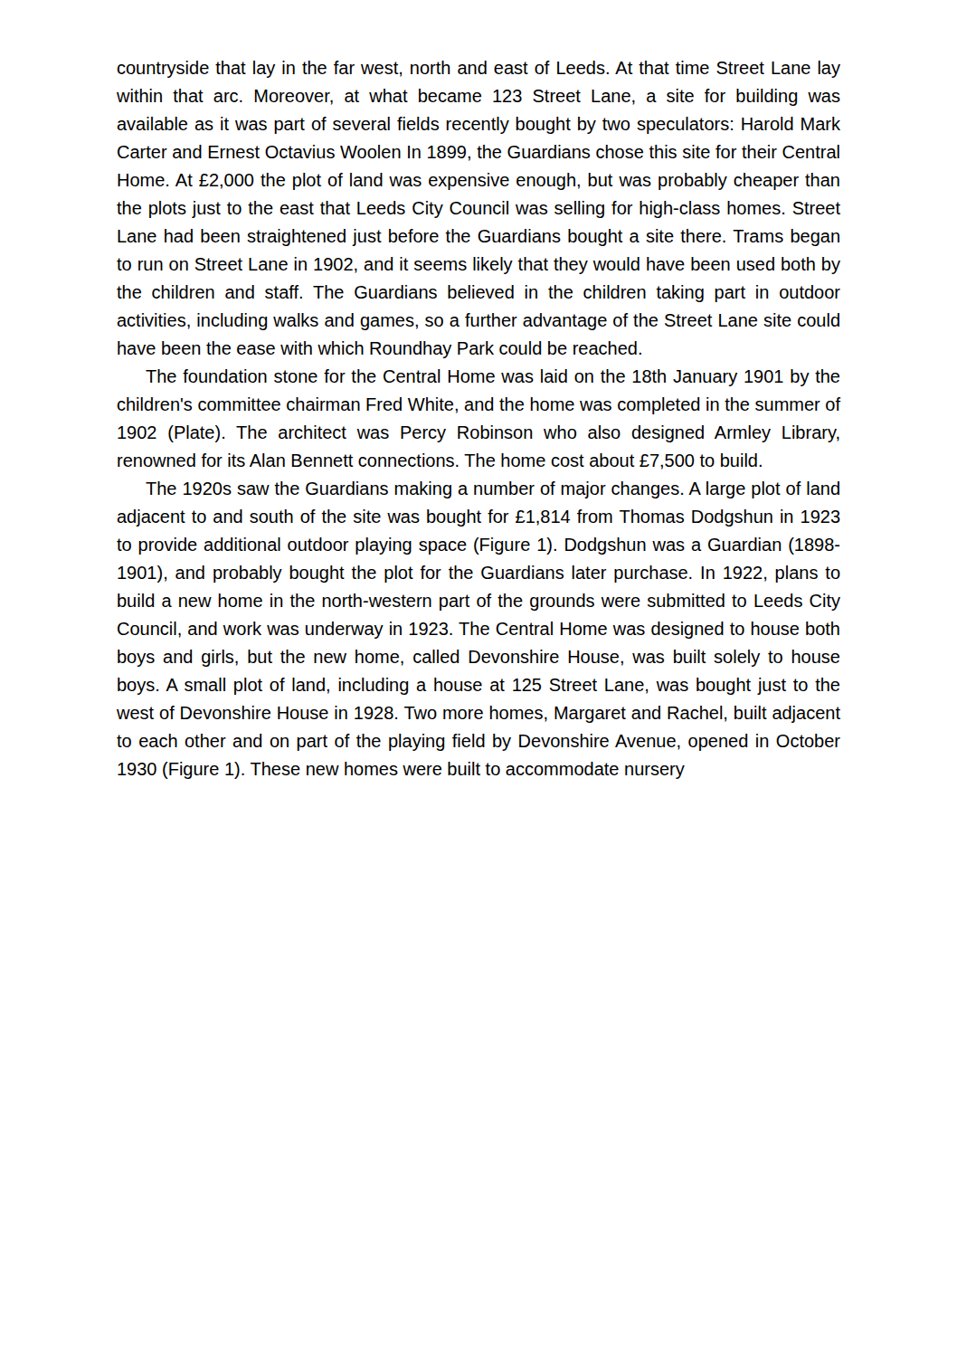countryside that lay in the far west, north and east of Leeds. At that time Street Lane lay within that arc. Moreover, at what became 123 Street Lane, a site for building was available as it was part of several fields recently bought by two speculators: Harold Mark Carter and Ernest Octavius Woolen In 1899, the Guardians chose this site for their Central Home. At £2,000 the plot of land was expensive enough, but was probably cheaper than the plots just to the east that Leeds City Council was selling for high-class homes. Street Lane had been straightened just before the Guardians bought a site there. Trams began to run on Street Lane in 1902, and it seems likely that they would have been used both by the children and staff. The Guardians believed in the children taking part in outdoor activities, including walks and games, so a further advantage of the Street Lane site could have been the ease with which Roundhay Park could be reached.
The foundation stone for the Central Home was laid on the 18th January 1901 by the children's committee chairman Fred White, and the home was completed in the summer of 1902 (Plate). The architect was Percy Robinson who also designed Armley Library, renowned for its Alan Bennett connections. The home cost about £7,500 to build.
The 1920s saw the Guardians making a number of major changes. A large plot of land adjacent to and south of the site was bought for £1,814 from Thomas Dodgshun in 1923 to provide additional outdoor playing space (Figure 1). Dodgshun was a Guardian (1898-1901), and probably bought the plot for the Guardians later purchase. In 1922, plans to build a new home in the north-western part of the grounds were submitted to Leeds City Council, and work was underway in 1923. The Central Home was designed to house both boys and girls, but the new home, called Devonshire House, was built solely to house boys. A small plot of land, including a house at 125 Street Lane, was bought just to the west of Devonshire House in 1928. Two more homes, Margaret and Rachel, built adjacent to each other and on part of the playing field by Devonshire Avenue, opened in October 1930 (Figure 1). These new homes were built to accommodate nursery